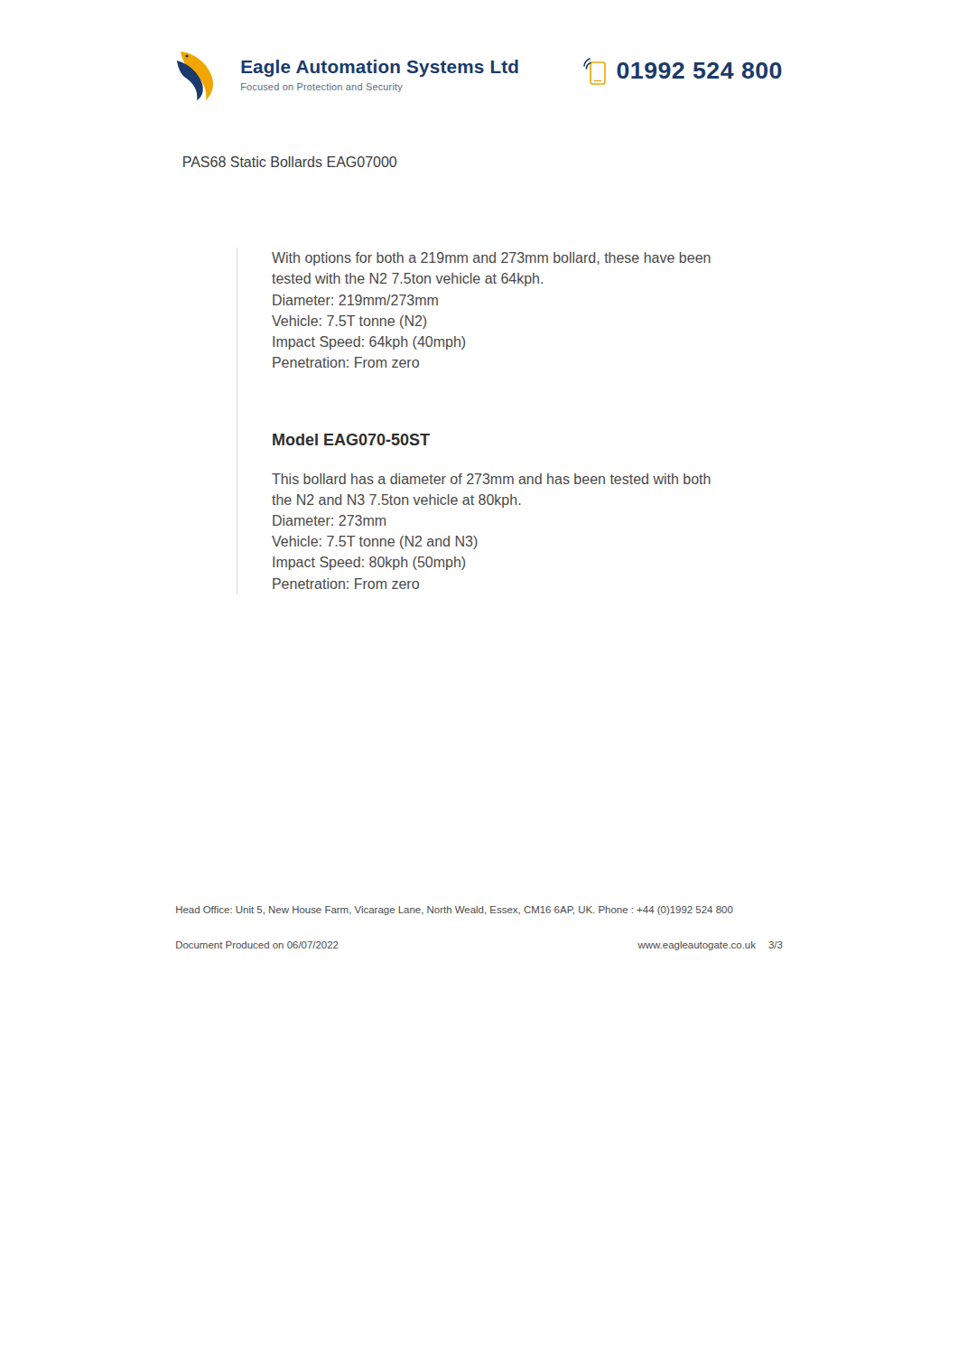Eagle Automation Systems Ltd
Focused on Protection and Security
01992 524 800
PAS68 Static Bollards EAG07000
With options for both a 219mm and 273mm bollard, these have been tested with the N2 7.5ton vehicle at 64kph.
Diameter: 219mm/273mm
Vehicle: 7.5T tonne (N2)
Impact Speed: 64kph (40mph)
Penetration: From zero
Model EAG070-50ST
This bollard has a diameter of 273mm and has been tested with both the N2 and N3 7.5ton vehicle at 80kph.
Diameter: 273mm
Vehicle: 7.5T tonne (N2 and N3)
Impact Speed: 80kph (50mph)
Penetration: From zero
Head Office: Unit 5, New House Farm, Vicarage Lane, North Weald, Essex, CM16 6AP, UK. Phone : +44 (0)1992 524 800
Document Produced on 06/07/2022
www.eagleautogate.co.uk 3/3